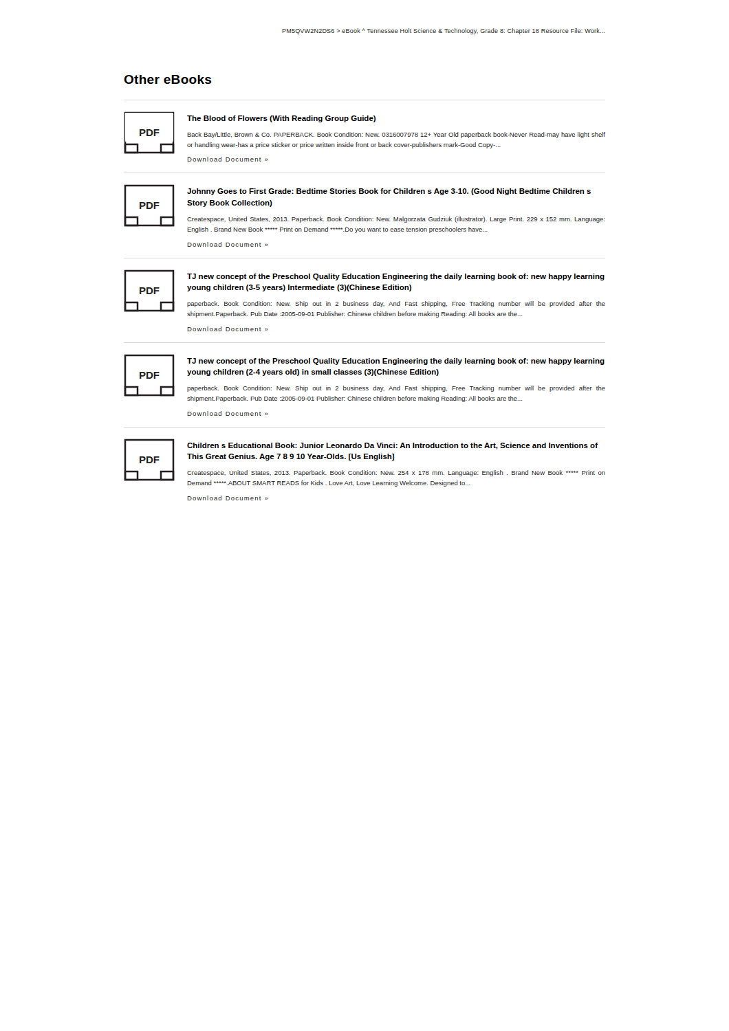PM5QVW2N2DS6 > eBook ^ Tennessee Holt Science & Technology, Grade 8: Chapter 18 Resource File: Work...
Other eBooks
PDF
The Blood of Flowers (With Reading Group Guide)
Back Bay/Little, Brown & Co. PAPERBACK. Book Condition: New. 0316007978 12+ Year Old paperback book-Never Read-may have light shelf or handling wear-has a price sticker or price written inside front or back cover-publishers mark-Good Copy-...
Download Document »
PDF
Johnny Goes to First Grade: Bedtime Stories Book for Children s Age 3-10. (Good Night Bedtime Children s Story Book Collection)
Createspace, United States, 2013. Paperback. Book Condition: New. Malgorzata Gudziuk (illustrator). Large Print. 229 x 152 mm. Language: English . Brand New Book ***** Print on Demand *****.Do you want to ease tension preschoolers have...
Download Document »
PDF
TJ new concept of the Preschool Quality Education Engineering the daily learning book of: new happy learning young children (3-5 years) Intermediate (3)(Chinese Edition)
paperback. Book Condition: New. Ship out in 2 business day, And Fast shipping, Free Tracking number will be provided after the shipment.Paperback. Pub Date :2005-09-01 Publisher: Chinese children before making Reading: All books are the...
Download Document »
PDF
TJ new concept of the Preschool Quality Education Engineering the daily learning book of: new happy learning young children (2-4 years old) in small classes (3)(Chinese Edition)
paperback. Book Condition: New. Ship out in 2 business day, And Fast shipping, Free Tracking number will be provided after the shipment.Paperback. Pub Date :2005-09-01 Publisher: Chinese children before making Reading: All books are the...
Download Document »
PDF
Children s Educational Book: Junior Leonardo Da Vinci: An Introduction to the Art, Science and Inventions of This Great Genius. Age 7 8 9 10 Year-Olds. [Us English]
Createspace, United States, 2013. Paperback. Book Condition: New. 254 x 178 mm. Language: English . Brand New Book ***** Print on Demand *****.ABOUT SMART READS for Kids . Love Art, Love Learning Welcome. Designed to...
Download Document »